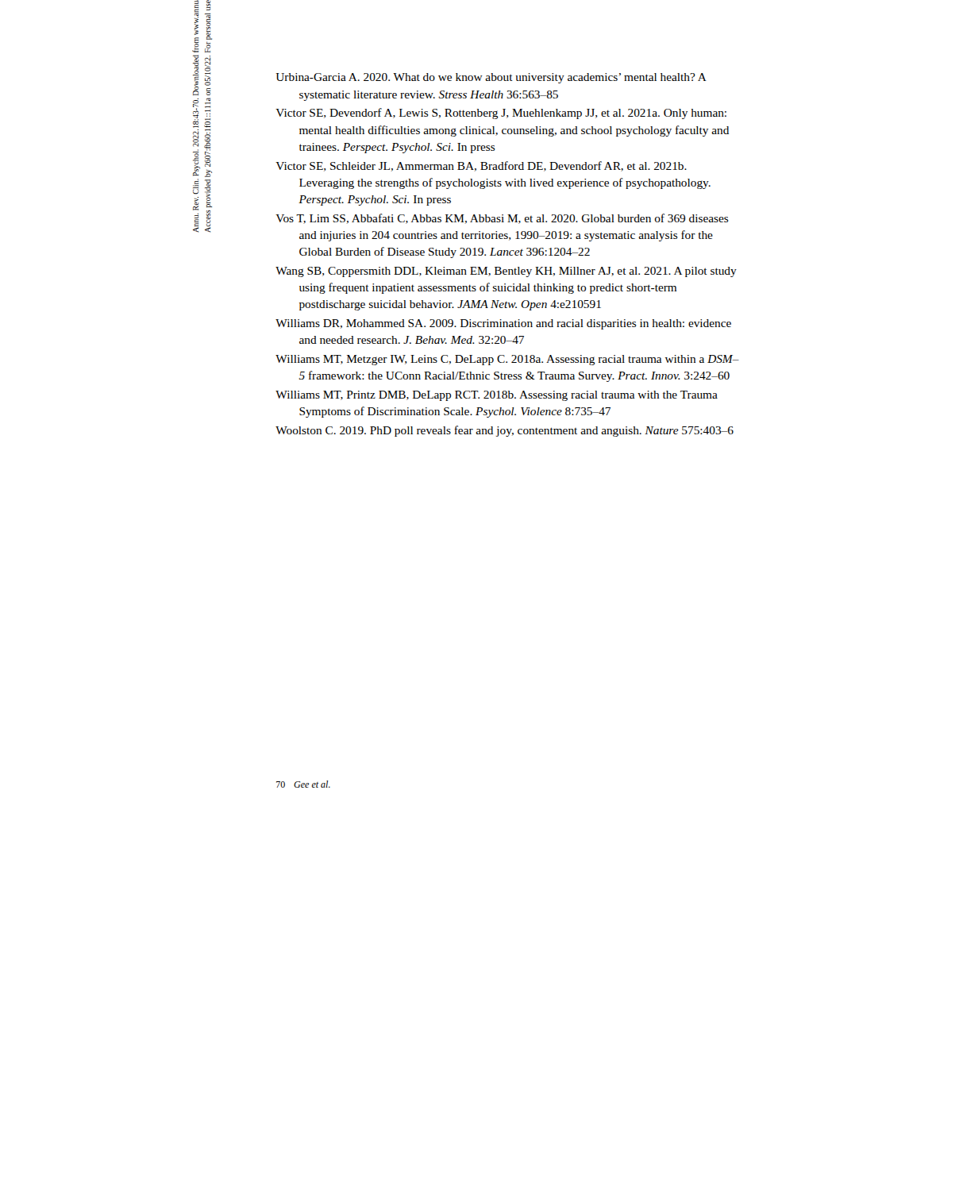Annu. Rev. Clin. Psychol. 2022.18:43-70. Downloaded from www.annualreviews.org
Access provided by 2607:fb60:1f01::111a on 05/10/22. For personal use only.
Urbina-Garcia A. 2020. What do we know about university academics’ mental health? A systematic literature review. Stress Health 36:563–85
Victor SE, Devendorf A, Lewis S, Rottenberg J, Muehlenkamp JJ, et al. 2021a. Only human: mental health difficulties among clinical, counseling, and school psychology faculty and trainees. Perspect. Psychol. Sci. In press
Victor SE, Schleider JL, Ammerman BA, Bradford DE, Devendorf AR, et al. 2021b. Leveraging the strengths of psychologists with lived experience of psychopathology. Perspect. Psychol. Sci. In press
Vos T, Lim SS, Abbafati C, Abbas KM, Abbasi M, et al. 2020. Global burden of 369 diseases and injuries in 204 countries and territories, 1990–2019: a systematic analysis for the Global Burden of Disease Study 2019. Lancet 396:1204–22
Wang SB, Coppersmith DDL, Kleiman EM, Bentley KH, Millner AJ, et al. 2021. A pilot study using frequent inpatient assessments of suicidal thinking to predict short-term postdischarge suicidal behavior. JAMA Netw. Open 4:e210591
Williams DR, Mohammed SA. 2009. Discrimination and racial disparities in health: evidence and needed research. J. Behav. Med. 32:20–47
Williams MT, Metzger IW, Leins C, DeLapp C. 2018a. Assessing racial trauma within a DSM–5 framework: the UConn Racial/Ethnic Stress & Trauma Survey. Pract. Innov. 3:242–60
Williams MT, Printz DMB, DeLapp RCT. 2018b. Assessing racial trauma with the Trauma Symptoms of Discrimination Scale. Psychol. Violence 8:735–47
Woolston C. 2019. PhD poll reveals fear and joy, contentment and anguish. Nature 575:403–6
70 Gee et al.